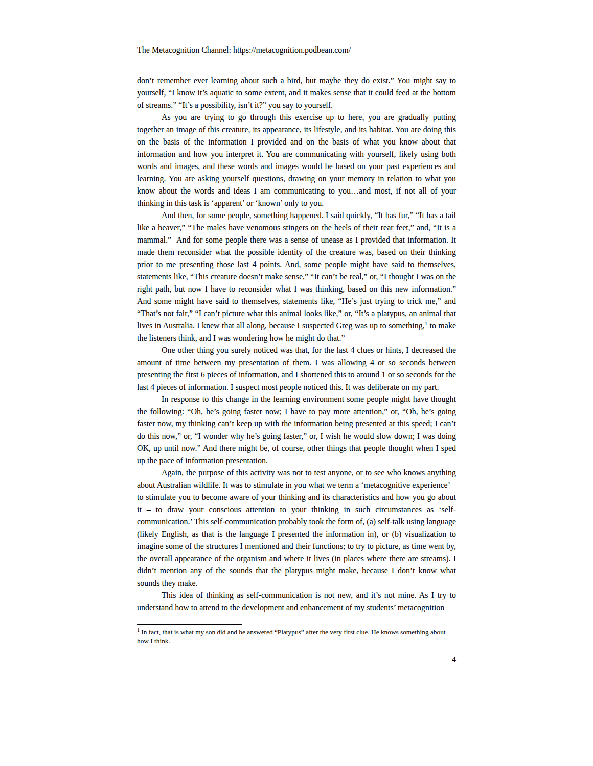The Metacognition Channel: https://metacognition.podbean.com/
don’t remember ever learning about such a bird, but maybe they do exist.” You might say to yourself, “I know it’s aquatic to some extent, and it makes sense that it could feed at the bottom of streams.” “It’s a possibility, isn’t it?” you say to yourself.
As you are trying to go through this exercise up to here, you are gradually putting together an image of this creature, its appearance, its lifestyle, and its habitat. You are doing this on the basis of the information I provided and on the basis of what you know about that information and how you interpret it. You are communicating with yourself, likely using both words and images, and these words and images would be based on your past experiences and learning. You are asking yourself questions, drawing on your memory in relation to what you know about the words and ideas I am communicating to you…and most, if not all of your thinking in this task is ‘apparent’ or ‘known’ only to you.
And then, for some people, something happened. I said quickly, “It has fur,” “It has a tail like a beaver,” “The males have venomous stingers on the heels of their rear feet,” and, “It is a mammal.” And for some people there was a sense of unease as I provided that information. It made them reconsider what the possible identity of the creature was, based on their thinking prior to me presenting those last 4 points. And, some people might have said to themselves, statements like, “This creature doesn’t make sense,” “It can’t be real,” or, “I thought I was on the right path, but now I have to reconsider what I was thinking, based on this new information.” And some might have said to themselves, statements like, “He’s just trying to trick me,” and “That’s not fair,” “I can’t picture what this animal looks like,” or, “It’s a platypus, an animal that lives in Australia. I knew that all along, because I suspected Greg was up to something,1 to make the listeners think, and I was wondering how he might do that.”
One other thing you surely noticed was that, for the last 4 clues or hints, I decreased the amount of time between my presentation of them. I was allowing 4 or so seconds between presenting the first 6 pieces of information, and I shortened this to around 1 or so seconds for the last 4 pieces of information. I suspect most people noticed this. It was deliberate on my part.
In response to this change in the learning environment some people might have thought the following: “Oh, he’s going faster now; I have to pay more attention,” or, “Oh, he’s going faster now, my thinking can’t keep up with the information being presented at this speed; I can’t do this now,” or, “I wonder why he’s going faster,” or, I wish he would slow down; I was doing OK, up until now.” And there might be, of course, other things that people thought when I sped up the pace of information presentation.
Again, the purpose of this activity was not to test anyone, or to see who knows anything about Australian wildlife. It was to stimulate in you what we term a ‘metacognitive experience’ – to stimulate you to become aware of your thinking and its characteristics and how you go about it – to draw your conscious attention to your thinking in such circumstances as ‘self-communication.’ This self-communication probably took the form of, (a) self-talk using language (likely English, as that is the language I presented the information in), or (b) visualization to imagine some of the structures I mentioned and their functions; to try to picture, as time went by, the overall appearance of the organism and where it lives (in places where there are streams). I didn’t mention any of the sounds that the platypus might make, because I don’t know what sounds they make.
This idea of thinking as self-communication is not new, and it’s not mine. As I try to understand how to attend to the development and enhancement of my students’ metacognition
1 In fact, that is what my son did and he answered “Platypus” after the very first clue. He knows something about how I think.
4